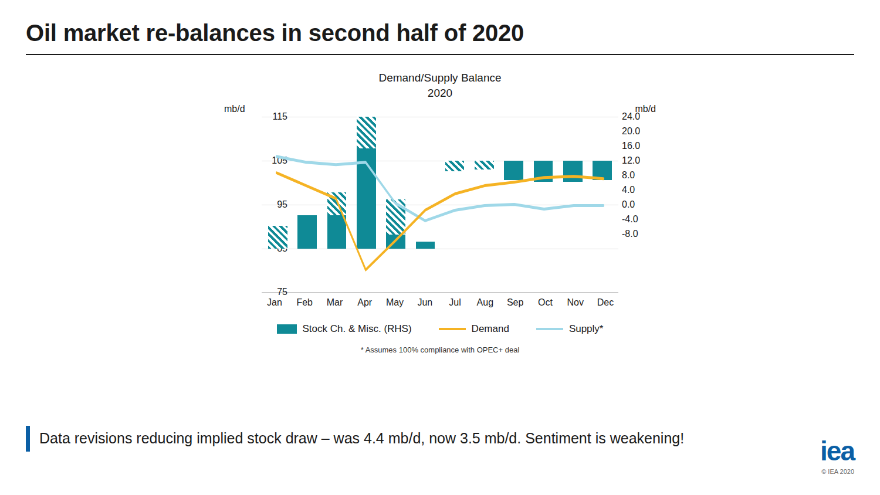Oil market re-balances in second half of 2020
Demand/Supply Balance
2020
mb/d mb/d
115 105 95 85 75
24.0 20.0 16.0 12.0 8.0 4.0 0.0 -4.0 -8.0
Jan Feb Mar Apr May Jun Jul Aug Sep Oct Nov Dec
Stock Ch. & Misc. (RHS)
Demand
Supply*
* Assumes 100% compliance with OPEC+ deal
Data revisions reducing implied stock draw – was 4.4 mb/d, now 3.5 mb/d. Sentiment is weakening!
iea
© IEA 2020